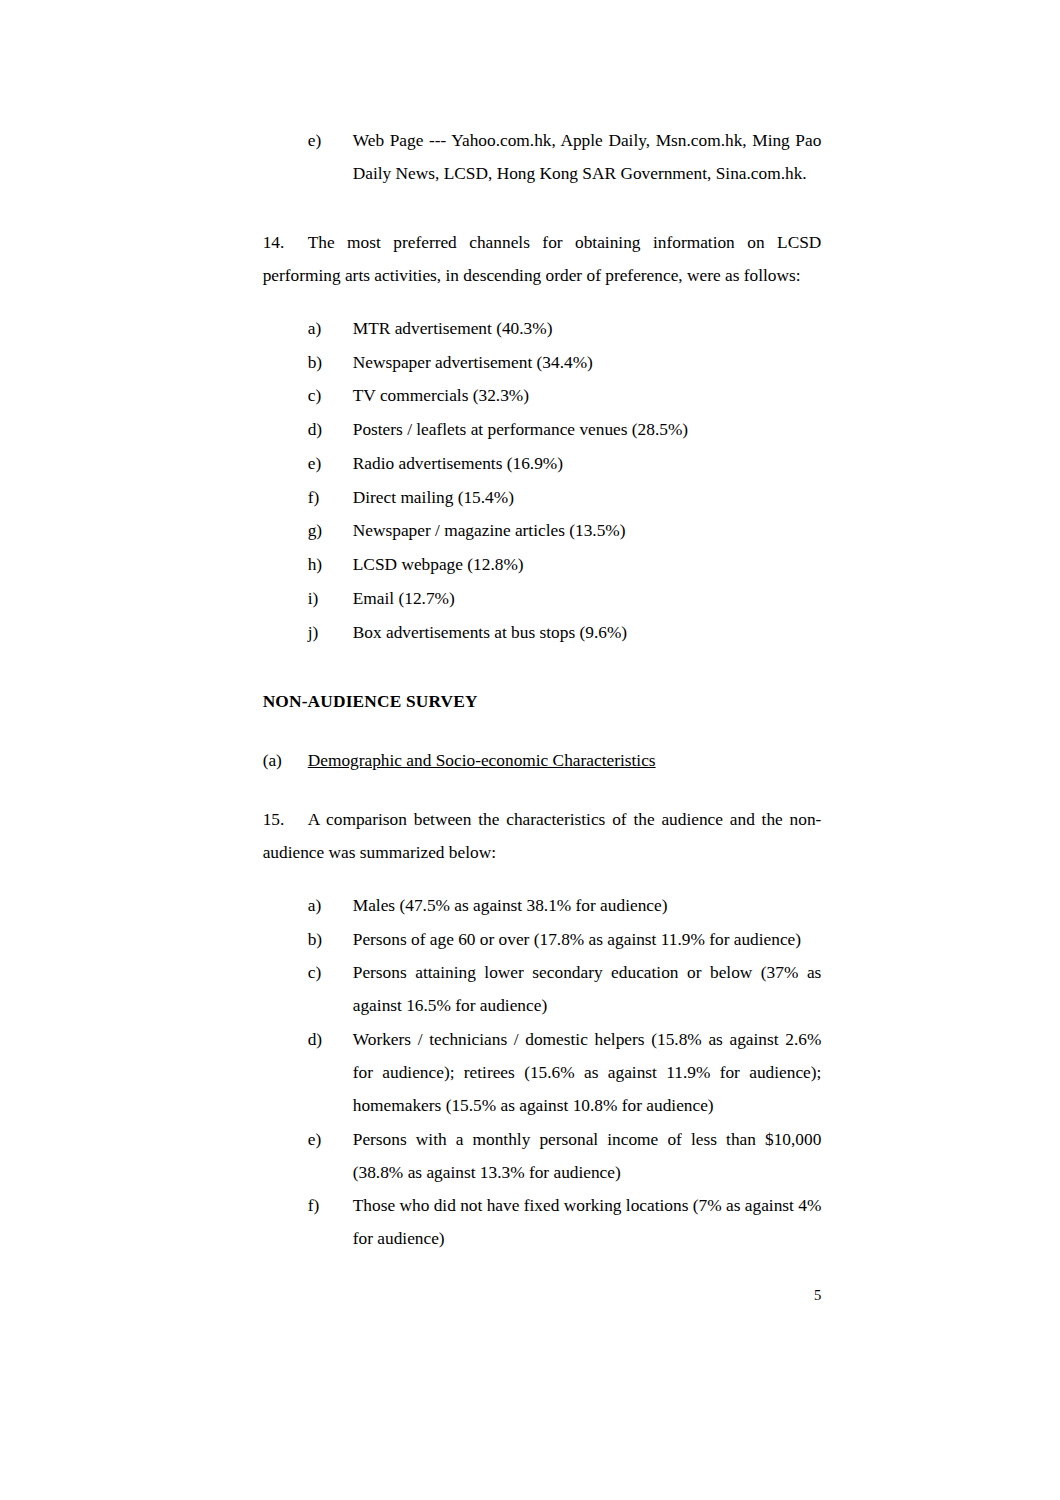e) Web Page --- Yahoo.com.hk, Apple Daily, Msn.com.hk, Ming Pao Daily News, LCSD, Hong Kong SAR Government, Sina.com.hk.
14. The most preferred channels for obtaining information on LCSD performing arts activities, in descending order of preference, were as follows:
a) MTR advertisement (40.3%)
b) Newspaper advertisement (34.4%)
c) TV commercials (32.3%)
d) Posters / leaflets at performance venues (28.5%)
e) Radio advertisements (16.9%)
f) Direct mailing (15.4%)
g) Newspaper / magazine articles (13.5%)
h) LCSD webpage (12.8%)
i) Email (12.7%)
j) Box advertisements at bus stops (9.6%)
NON-AUDIENCE SURVEY
(a) Demographic and Socio-economic Characteristics
15. A comparison between the characteristics of the audience and the non-audience was summarized below:
a) Males (47.5% as against 38.1% for audience)
b) Persons of age 60 or over (17.8% as against 11.9% for audience)
c) Persons attaining lower secondary education or below (37% as against 16.5% for audience)
d) Workers / technicians / domestic helpers (15.8% as against 2.6% for audience); retirees (15.6% as against 11.9% for audience); homemakers (15.5% as against 10.8% for audience)
e) Persons with a monthly personal income of less than $10,000 (38.8% as against 13.3% for audience)
f) Those who did not have fixed working locations (7% as against 4% for audience)
5